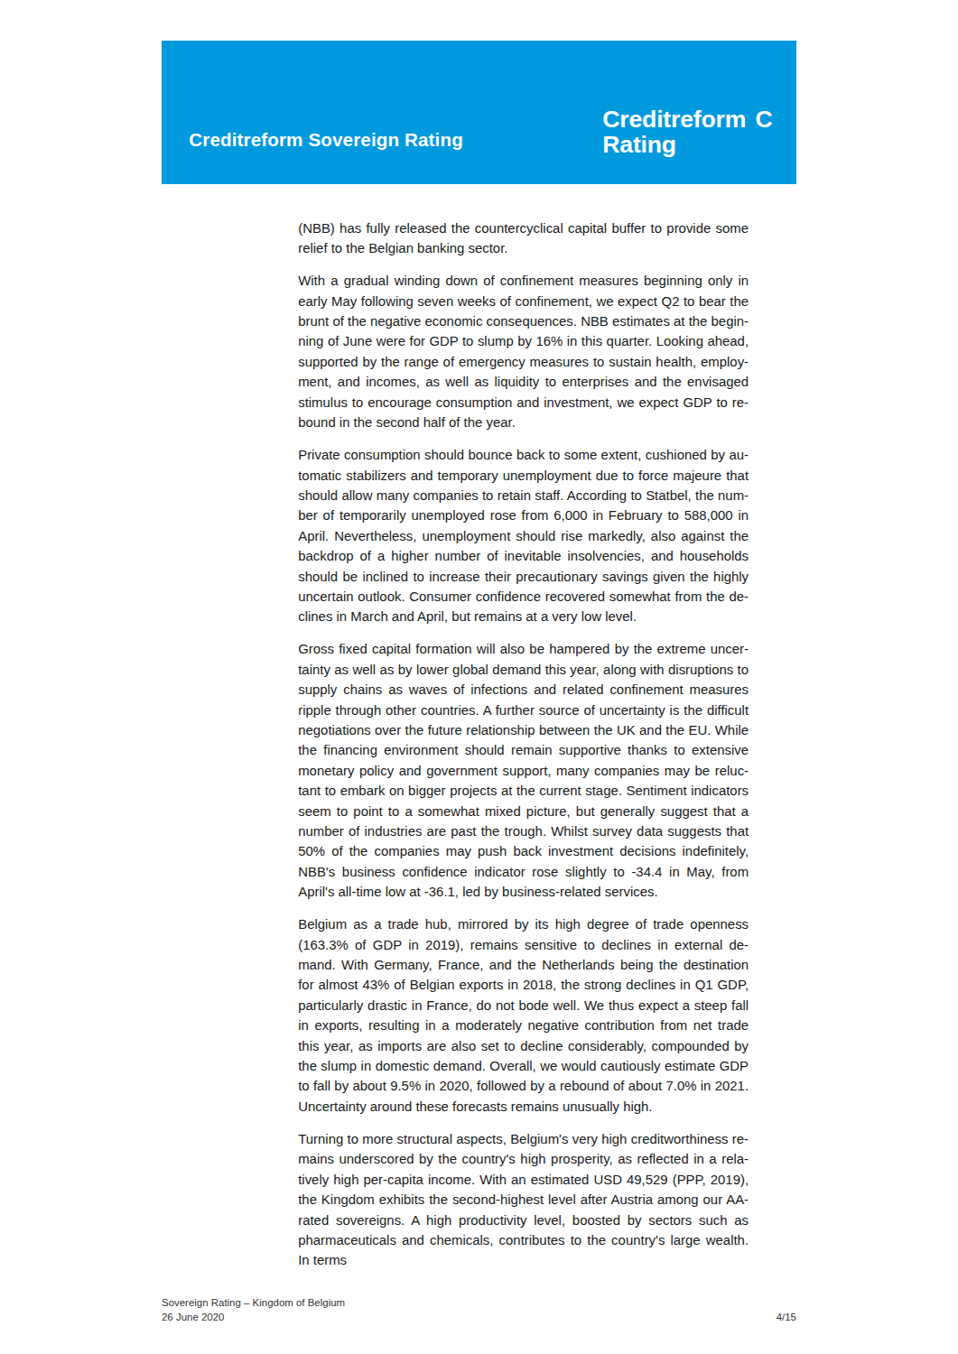Creditreform Sovereign Rating
Creditreform C
Rating
(NBB) has fully released the countercyclical capital buffer to provide some relief to the Belgian banking sector.
With a gradual winding down of confinement measures beginning only in early May following seven weeks of confinement, we expect Q2 to bear the brunt of the negative economic consequences. NBB estimates at the beginning of June were for GDP to slump by 16% in this quarter. Looking ahead, supported by the range of emergency measures to sustain health, employment, and incomes, as well as liquidity to enterprises and the envisaged stimulus to encourage consumption and investment, we expect GDP to rebound in the second half of the year.
Private consumption should bounce back to some extent, cushioned by automatic stabilizers and temporary unemployment due to force majeure that should allow many companies to retain staff. According to Statbel, the number of temporarily unemployed rose from 6,000 in February to 588,000 in April. Nevertheless, unemployment should rise markedly, also against the backdrop of a higher number of inevitable insolvencies, and households should be inclined to increase their precautionary savings given the highly uncertain outlook. Consumer confidence recovered somewhat from the declines in March and April, but remains at a very low level.
Gross fixed capital formation will also be hampered by the extreme uncertainty as well as by lower global demand this year, along with disruptions to supply chains as waves of infections and related confinement measures ripple through other countries. A further source of uncertainty is the difficult negotiations over the future relationship between the UK and the EU. While the financing environment should remain supportive thanks to extensive monetary policy and government support, many companies may be reluctant to embark on bigger projects at the current stage. Sentiment indicators seem to point to a somewhat mixed picture, but generally suggest that a number of industries are past the trough. Whilst survey data suggests that 50% of the companies may push back investment decisions indefinitely, NBB's business confidence indicator rose slightly to -34.4 in May, from April's all-time low at -36.1, led by business-related services.
Belgium as a trade hub, mirrored by its high degree of trade openness (163.3% of GDP in 2019), remains sensitive to declines in external demand. With Germany, France, and the Netherlands being the destination for almost 43% of Belgian exports in 2018, the strong declines in Q1 GDP, particularly drastic in France, do not bode well. We thus expect a steep fall in exports, resulting in a moderately negative contribution from net trade this year, as imports are also set to decline considerably, compounded by the slump in domestic demand. Overall, we would cautiously estimate GDP to fall by about 9.5% in 2020, followed by a rebound of about 7.0% in 2021. Uncertainty around these forecasts remains unusually high.
Turning to more structural aspects, Belgium's very high creditworthiness remains underscored by the country's high prosperity, as reflected in a relatively high per-capita income. With an estimated USD 49,529 (PPP, 2019), the Kingdom exhibits the second-highest level after Austria among our AA-rated sovereigns. A high productivity level, boosted by sectors such as pharmaceuticals and chemicals, contributes to the country's large wealth. In terms
Sovereign Rating – Kingdom of Belgium
26 June 2020
4/15